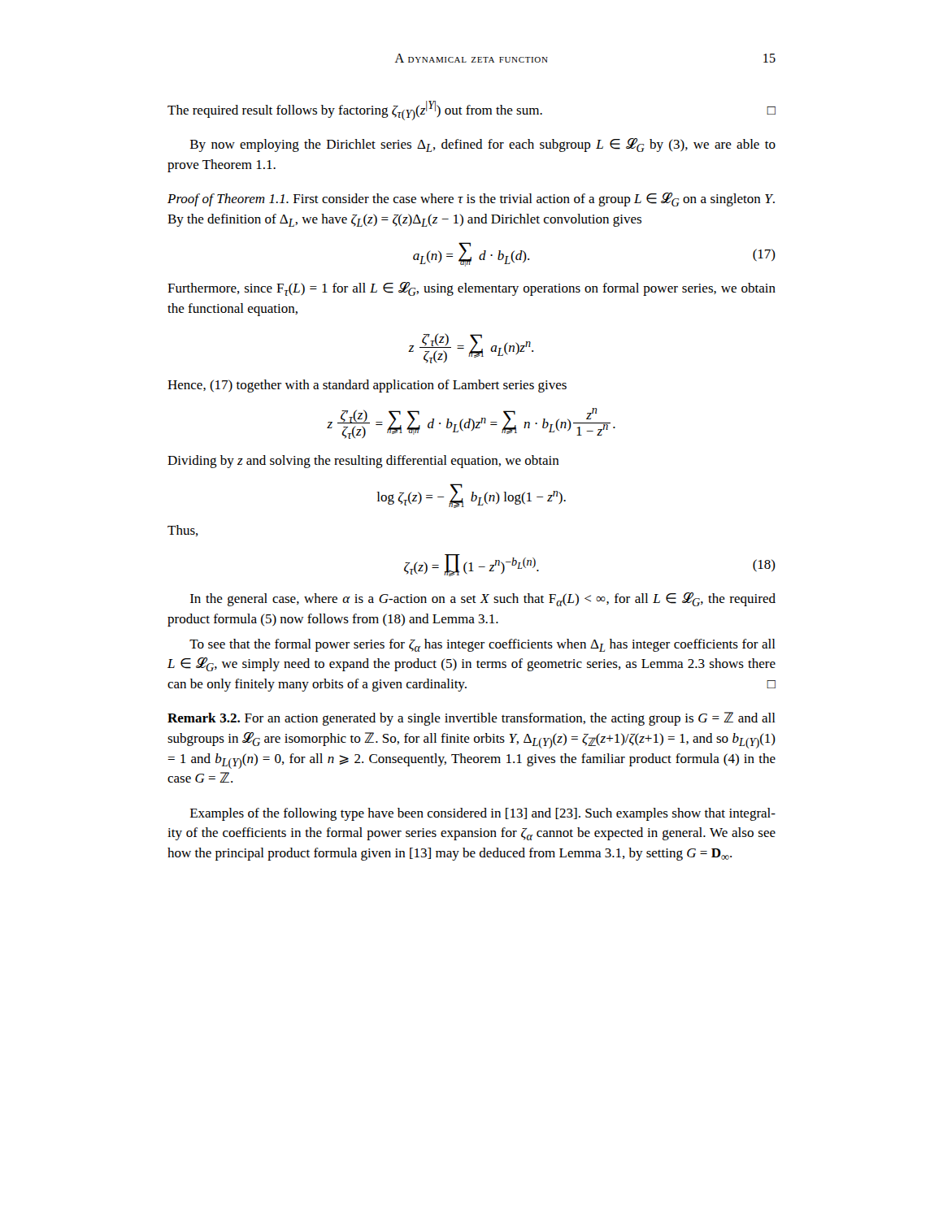A dynamical zeta function 15
The required result follows by factoring ζτ(Y)(z|Y|) out from the sum.□
By now employing the Dirichlet series ΔL, defined for each subgroup L ∈ 𝓛G by (3), we are able to prove Theorem 1.1.
Proof of Theorem 1.1. First consider the case where τ is the trivial action of a group L ∈ 𝓛G on a singleton Y. By the definition of ΔL, we have ζL(z) = ζ(z)ΔL(z − 1) and Dirichlet convolution gives
aL(n) = ∑d|n d · bL(d). (17)
Furthermore, since Fτ(L) = 1 for all L ∈ 𝓛G, using elementary operations on formal power series, we obtain the functional equation,
z ζ′τ(z) ζτ(z) = ∑n⩾1 aL(n)zn.
Hence, (17) together with a standard application of Lambert series gives
z ζ′τ(z) ζτ(z) = ∑n⩾1∑d|n d · bL(d)zn = ∑n⩾1 n · bL(n)zn 1 − zn.
Dividing by z and solving the resulting differential equation, we obtain
log ζτ(z) = − ∑n⩾1 bL(n) log(1 − zn).
Thus,
ζτ(z) = ∏n⩾1(1 − zn)−bL(n). (18)
In the general case, where α is a G-action on a set X such that Fα(L) < ∞, for all L ∈ 𝓛G, the required product formula (5) now follows from (18) and Lemma 3.1.
To see that the formal power series for ζα has integer coefficients when ΔL has integer coefficients for all L ∈ 𝓛G, we simply need to expand the product (5) in terms of geometric series, as Lemma 2.3 shows there can be only finitely many orbits of a given cardinality.□
Remark 3.2. For an action generated by a single invertible transformation, the acting group is G = ℤ and all subgroups in 𝓛G are isomorphic to ℤ. So, for all finite orbits Y, ΔL(Y)(z) = ζℤ(z+1)/ζ(z+1) = 1, and so bL(Y)(1) = 1 and bL(Y)(n) = 0, for all n ⩾ 2. Consequently, Theorem 1.1 gives the familiar product formula (4) in the case G = ℤ.
Examples of the following type have been considered in [13] and [23]. Such examples show that integrality of the coefficients in the formal power series expansion for ζα cannot be expected in general. We also see how the principal product formula given in [13] may be deduced from Lemma 3.1, by setting G = D∞.